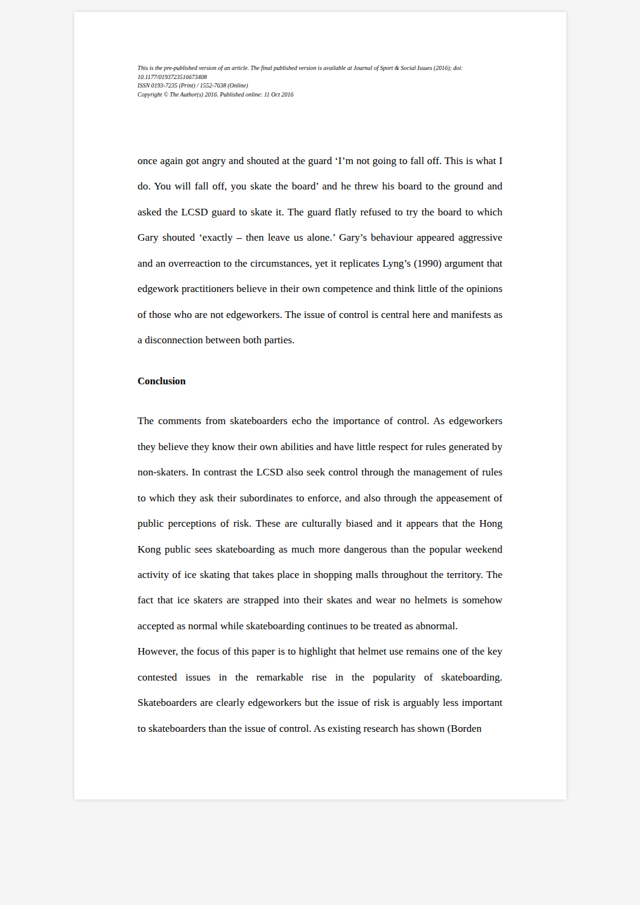This is the pre-published version of an article. The final published version is available at Journal of Sport & Social Issues (2016); doi: 10.1177/0193723516673408 ISSN 0193-7235 (Print) / 1552-7638 (Online) Copyright © The Author(s) 2016. Published online: 11 Oct 2016
once again got angry and shouted at the guard ‘I’m not going to fall off. This is what I do. You will fall off, you skate the board’ and he threw his board to the ground and asked the LCSD guard to skate it. The guard flatly refused to try the board to which Gary shouted ‘exactly – then leave us alone.’ Gary’s behaviour appeared aggressive and an overreaction to the circumstances, yet it replicates Lyng’s (1990) argument that edgework practitioners believe in their own competence and think little of the opinions of those who are not edgeworkers. The issue of control is central here and manifests as a disconnection between both parties.
Conclusion
The comments from skateboarders echo the importance of control. As edgeworkers they believe they know their own abilities and have little respect for rules generated by non-skaters. In contrast the LCSD also seek control through the management of rules to which they ask their subordinates to enforce, and also through the appeasement of public perceptions of risk. These are culturally biased and it appears that the Hong Kong public sees skateboarding as much more dangerous than the popular weekend activity of ice skating that takes place in shopping malls throughout the territory. The fact that ice skaters are strapped into their skates and wear no helmets is somehow accepted as normal while skateboarding continues to be treated as abnormal.
However, the focus of this paper is to highlight that helmet use remains one of the key contested issues in the remarkable rise in the popularity of skateboarding. Skateboarders are clearly edgeworkers but the issue of risk is arguably less important to skateboarders than the issue of control. As existing research has shown (Borden